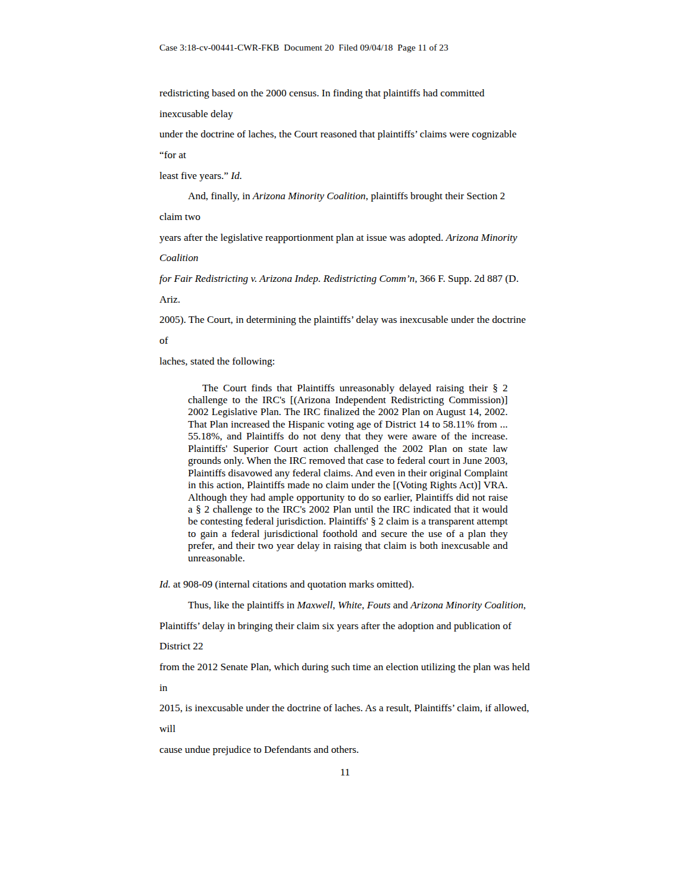Case 3:18-cv-00441-CWR-FKB Document 20 Filed 09/04/18 Page 11 of 23
redistricting based on the 2000 census. In finding that plaintiffs had committed inexcusable delay
under the doctrine of laches, the Court reasoned that plaintiffs’ claims were cognizable “for at
least five years.” Id.
And, finally, in Arizona Minority Coalition, plaintiffs brought their Section 2 claim two
years after the legislative reapportionment plan at issue was adopted. Arizona Minority Coalition
for Fair Redistricting v. Arizona Indep. Redistricting Comm’n, 366 F. Supp. 2d 887 (D. Ariz.
2005). The Court, in determining the plaintiffs’ delay was inexcusable under the doctrine of
laches, stated the following:
The Court finds that Plaintiffs unreasonably delayed raising their § 2 challenge to the IRC's [(Arizona Independent Redistricting Commission)] 2002 Legislative Plan. The IRC finalized the 2002 Plan on August 14, 2002. That Plan increased the Hispanic voting age of District 14 to 58.11% from ... 55.18%, and Plaintiffs do not deny that they were aware of the increase. Plaintiffs' Superior Court action challenged the 2002 Plan on state law grounds only. When the IRC removed that case to federal court in June 2003, Plaintiffs disavowed any federal claims. And even in their original Complaint in this action, Plaintiffs made no claim under the [(Voting Rights Act)] VRA. Although they had ample opportunity to do so earlier, Plaintiffs did not raise a § 2 challenge to the IRC's 2002 Plan until the IRC indicated that it would be contesting federal jurisdiction. Plaintiffs' § 2 claim is a transparent attempt to gain a federal jurisdictional foothold and secure the use of a plan they prefer, and their two year delay in raising that claim is both inexcusable and unreasonable.
Id. at 908-09 (internal citations and quotation marks omitted).
Thus, like the plaintiffs in Maxwell, White, Fouts and Arizona Minority Coalition,
Plaintiffs’ delay in bringing their claim six years after the adoption and publication of District 22
from the 2012 Senate Plan, which during such time an election utilizing the plan was held in
2015, is inexcusable under the doctrine of laches. As a result, Plaintiffs’ claim, if allowed, will
cause undue prejudice to Defendants and others.
11